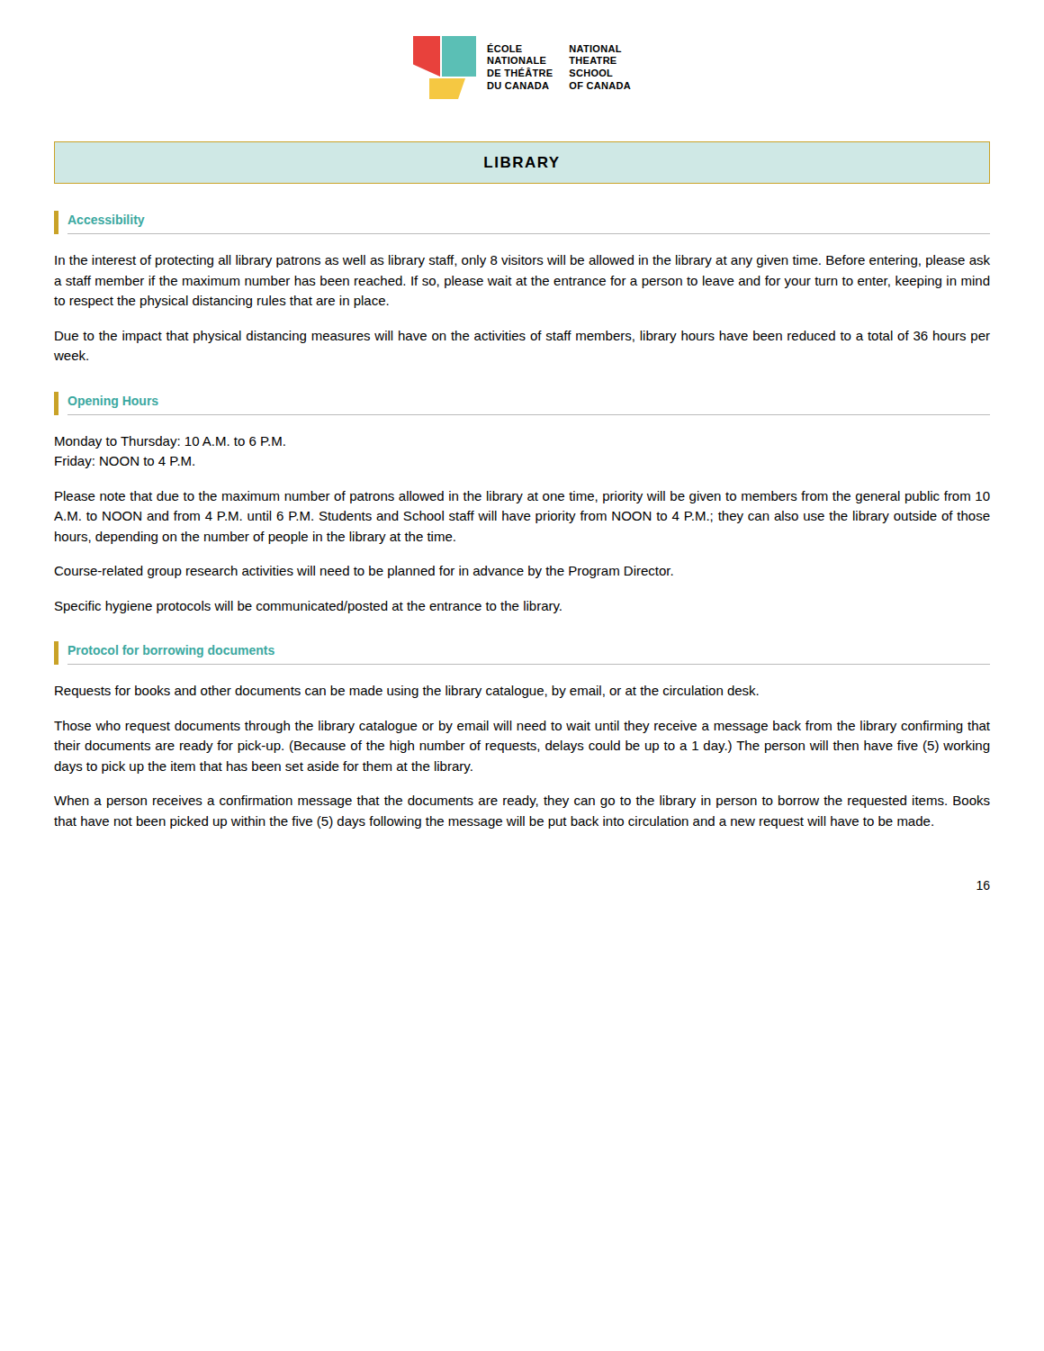| | ÉCOLE NATIONALE DE THÉÂTRE DU CANADA | NATIONAL THEATRE SCHOOL OF CANADA |
LIBRARY
Accessibility
In the interest of protecting all library patrons as well as library staff, only 8 visitors will be allowed in the library at any given time. Before entering, please ask a staff member if the maximum number has been reached. If so, please wait at the entrance for a person to leave and for your turn to enter, keeping in mind to respect the physical distancing rules that are in place.
Due to the impact that physical distancing measures will have on the activities of staff members, library hours have been reduced to a total of 36 hours per week.
Opening Hours
Monday to Thursday: 10 A.M. to 6 P.M.
Friday: NOON to 4 P.M.
Please note that due to the maximum number of patrons allowed in the library at one time, priority will be given to members from the general public from 10 A.M. to NOON and from 4 P.M. until 6 P.M. Students and School staff will have priority from NOON to 4 P.M.; they can also use the library outside of those hours, depending on the number of people in the library at the time.
Course-related group research activities will need to be planned for in advance by the Program Director.
Specific hygiene protocols will be communicated/posted at the entrance to the library.
Protocol for borrowing documents
Requests for books and other documents can be made using the library catalogue, by email, or at the circulation desk.
Those who request documents through the library catalogue or by email will need to wait until they receive a message back from the library confirming that their documents are ready for pick-up. (Because of the high number of requests, delays could be up to a 1 day.) The person will then have five (5) working days to pick up the item that has been set aside for them at the library.
When a person receives a confirmation message that the documents are ready, they can go to the library in person to borrow the requested items. Books that have not been picked up within the five (5) days following the message will be put back into circulation and a new request will have to be made.
16